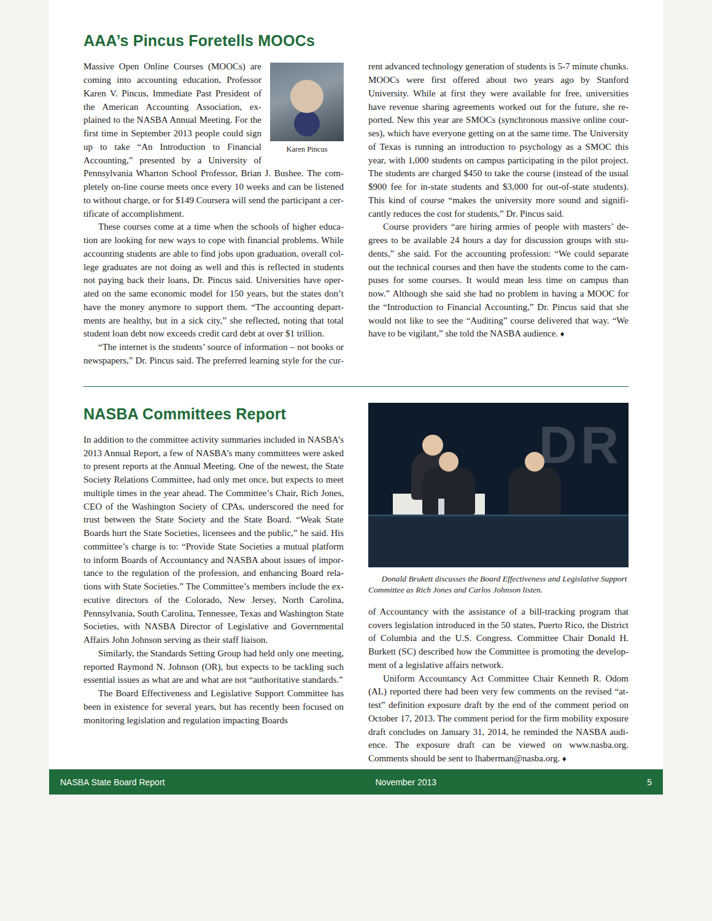AAA’s Pincus Foretells MOOCs
Karen Pincus
Massive Open Online Courses (MOOCs) are coming into accounting education, Professor Karen V. Pincus, Immediate Past President of the American Accounting Association, explained to the NASBA Annual Meeting. For the first time in September 2013 people could sign up to take “An Introduction to Financial Accounting,” presented by a University of Pennsylvania Wharton School Professor, Brian J. Bushee. The completely on-line course meets once every 10 weeks and can be listened to without charge, or for $149 Coursera will send the participant a certificate of accomplishment.
These courses come at a time when the schools of higher education are looking for new ways to cope with financial problems. While accounting students are able to find jobs upon graduation, overall college graduates are not doing as well and this is reflected in students not paying back their loans, Dr. Pincus said. Universities have operated on the same economic model for 150 years, but the states don’t have the money anymore to support them. “The accounting departments are healthy, but in a sick city,” she reflected, noting that total student loan debt now exceeds credit card debt at over $1 trillion.
“The internet is the students’ source of information – not books or newspapers,” Dr. Pincus said. The preferred learning style for the current advanced technology generation of students is 5-7 minute chunks. MOOCs were first offered about two years ago by Stanford University. While at first they were available for free, universities have revenue sharing agreements worked out for the future, she reported. New this year are SMOCs (synchronous massive online courses), which have everyone getting on at the same time. The University of Texas is running an introduction to psychology as a SMOC this year, with 1,000 students on campus participating in the pilot project. The students are charged $450 to take the course (instead of the usual $900 fee for in-state students and $3,000 for out-of-state students). This kind of course “makes the university more sound and significantly reduces the cost for students,” Dr. Pincus said.
Course providers “are hiring armies of people with masters’ degrees to be available 24 hours a day for discussion groups with students,” she said. For the accounting profession: “We could separate out the technical courses and then have the students come to the campuses for some courses. It would mean less time on campus than now.” Although she said she had no problem in having a MOOC for the “Introduction to Financial Accounting,” Dr. Pincus said that she would not like to see the “Auditing” course delivered that way. “We have to be vigilant,” she told the NASBA audience. ♦
NASBA Committees Report
In addition to the committee activity summaries included in NASBA’s 2013 Annual Report, a few of NASBA’s many committees were asked to present reports at the Annual Meeting. One of the newest, the State Society Relations Committee, had only met once, but expects to meet multiple times in the year ahead. The Committee’s Chair, Rich Jones, CEO of the Washington Society of CPAs, underscored the need for trust between the State Society and the State Board. “Weak State Boards hurt the State Societies, licensees and the public,” he said. His committee’s charge is to: “Provide State Societies a mutual platform to inform Boards of Accountancy and NASBA about issues of importance to the regulation of the profession, and enhancing Board relations with State Societies.” The Committee’s members include the executive directors of the Colorado, New Jersey, North Carolina, Pennsylvania, South Carolina, Tennessee, Texas and Washington State Societies, with NASBA Director of Legislative and Governmental Affairs John Johnson serving as their staff liaison.
Similarly, the Standards Setting Group had held only one meeting, reported Raymond N. Johnson (OR), but expects to be tackling such essential issues as what are and what are not “authoritative standards.”
The Board Effectiveness and Legislative Support Committee has been in existence for several years, but has recently been focused on monitoring legislation and regulation impacting Boards
DR
Donald Brukett discusses the Board Effectiveness and Legislative Support Committee as Rich Jones and Carlos Johnson listen.
of Accountancy with the assistance of a bill-tracking program that covers legislation introduced in the 50 states, Puerto Rico, the District of Columbia and the U.S. Congress. Committee Chair Donald H. Burkett (SC) described how the Committee is promoting the development of a legislative affairs network.
Uniform Accountancy Act Committee Chair Kenneth R. Odom (AL) reported there had been very few comments on the revised “attest” definition exposure draft by the end of the comment period on October 17, 2013. The comment period for the firm mobility exposure draft concludes on January 31, 2014, he reminded the NASBA audience. The exposure draft can be viewed on www.nasba.org. Comments should be sent to lhaberman@nasba.org. ♦
NASBA State Board Report November 2013 5